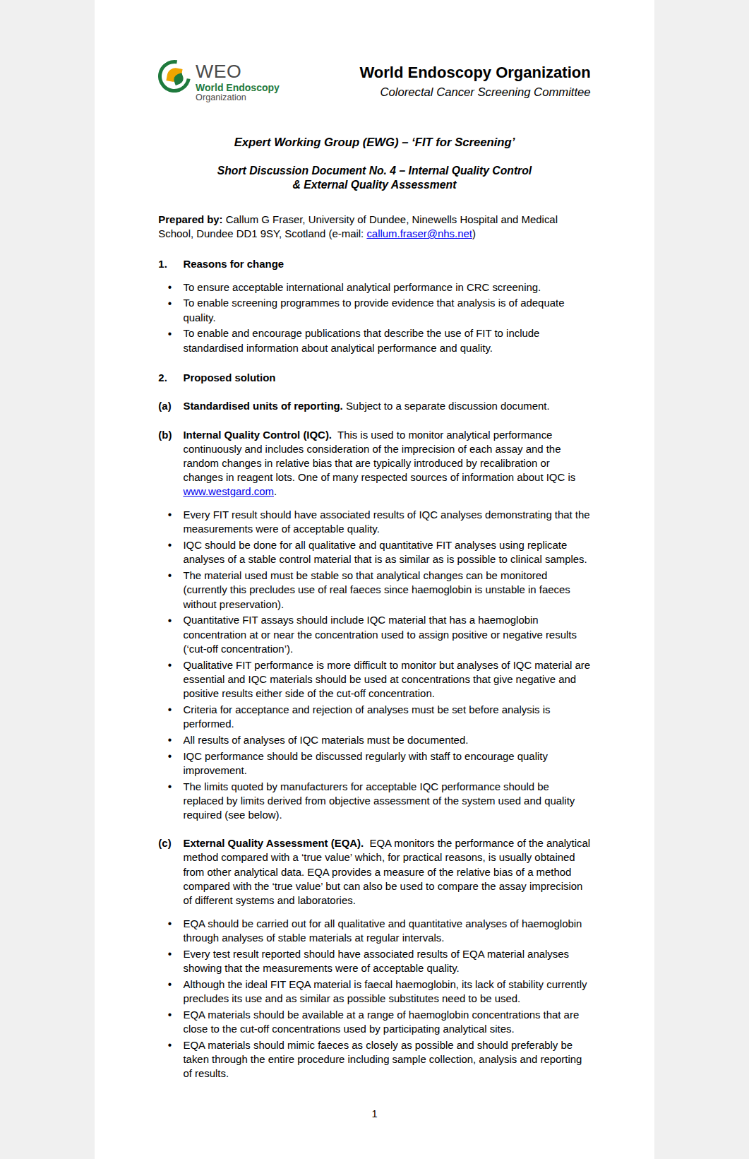WEO
World Endoscopy
Organization
World Endoscopy Organization
Colorectal Cancer Screening Committee
Expert Working Group (EWG) – ‘FIT for Screening’
Short Discussion Document No. 4 – Internal Quality Control
& External Quality Assessment
Prepared by: Callum G Fraser, University of Dundee, Ninewells Hospital and Medical School, Dundee DD1 9SY, Scotland (e-mail: callum.fraser@nhs.net)
Reasons for change
To ensure acceptable international analytical performance in CRC screening.
To enable screening programmes to provide evidence that analysis is of adequate quality.
To enable and encourage publications that describe the use of FIT to include standardised information about analytical performance and quality.
Proposed solution
(a)
Standardised units of reporting. Subject to a separate discussion document.
(b)
Internal Quality Control (IQC). This is used to monitor analytical performance continuously and includes consideration of the imprecision of each assay and the random changes in relative bias that are typically introduced by recalibration or changes in reagent lots. One of many respected sources of information about IQC is www.westgard.com.
Every FIT result should have associated results of IQC analyses demonstrating that the measurements were of acceptable quality.
IQC should be done for all qualitative and quantitative FIT analyses using replicate analyses of a stable control material that is as similar as is possible to clinical samples.
The material used must be stable so that analytical changes can be monitored (currently this precludes use of real faeces since haemoglobin is unstable in faeces without preservation).
Quantitative FIT assays should include IQC material that has a haemoglobin concentration at or near the concentration used to assign positive or negative results (‘cut-off concentration’).
Qualitative FIT performance is more difficult to monitor but analyses of IQC material are essential and IQC materials should be used at concentrations that give negative and positive results either side of the cut-off concentration.
Criteria for acceptance and rejection of analyses must be set before analysis is performed.
All results of analyses of IQC materials must be documented.
IQC performance should be discussed regularly with staff to encourage quality improvement.
The limits quoted by manufacturers for acceptable IQC performance should be replaced by limits derived from objective assessment of the system used and quality required (see below).
(c)
External Quality Assessment (EQA). EQA monitors the performance of the analytical method compared with a ‘true value’ which, for practical reasons, is usually obtained from other analytical data. EQA provides a measure of the relative bias of a method compared with the ‘true value’ but can also be used to compare the assay imprecision of different systems and laboratories.
EQA should be carried out for all qualitative and quantitative analyses of haemoglobin through analyses of stable materials at regular intervals.
Every test result reported should have associated results of EQA material analyses showing that the measurements were of acceptable quality.
Although the ideal FIT EQA material is faecal haemoglobin, its lack of stability currently precludes its use and as similar as possible substitutes need to be used.
EQA materials should be available at a range of haemoglobin concentrations that are close to the cut-off concentrations used by participating analytical sites.
EQA materials should mimic faeces as closely as possible and should preferably be taken through the entire procedure including sample collection, analysis and reporting of results.
1